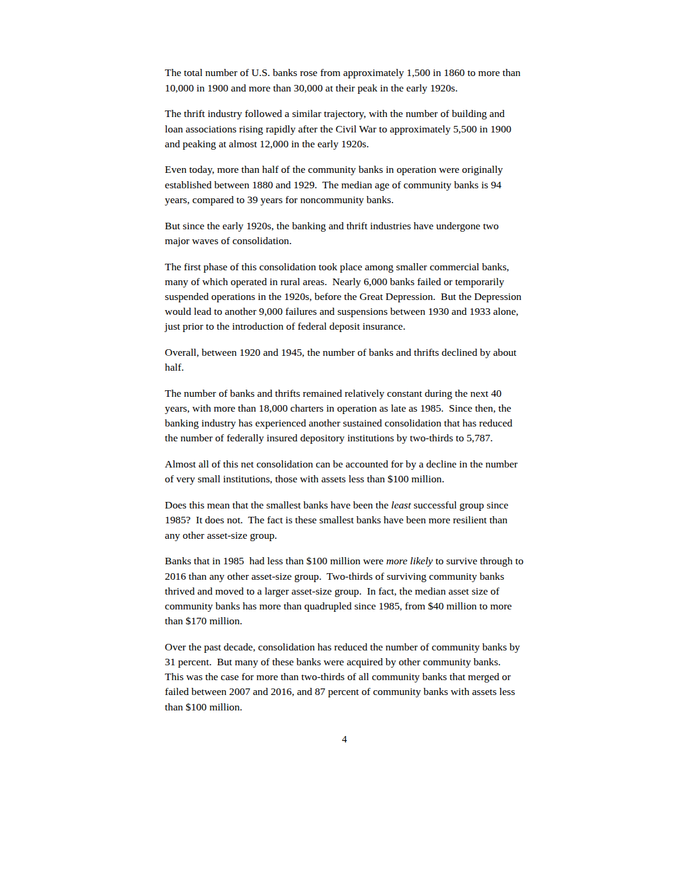The total number of U.S. banks rose from approximately 1,500 in 1860 to more than 10,000 in 1900 and more than 30,000 at their peak in the early 1920s.
The thrift industry followed a similar trajectory, with the number of building and loan associations rising rapidly after the Civil War to approximately 5,500 in 1900 and peaking at almost 12,000 in the early 1920s.
Even today, more than half of the community banks in operation were originally established between 1880 and 1929. The median age of community banks is 94 years, compared to 39 years for noncommunity banks.
But since the early 1920s, the banking and thrift industries have undergone two major waves of consolidation.
The first phase of this consolidation took place among smaller commercial banks, many of which operated in rural areas. Nearly 6,000 banks failed or temporarily suspended operations in the 1920s, before the Great Depression. But the Depression would lead to another 9,000 failures and suspensions between 1930 and 1933 alone, just prior to the introduction of federal deposit insurance.
Overall, between 1920 and 1945, the number of banks and thrifts declined by about half.
The number of banks and thrifts remained relatively constant during the next 40 years, with more than 18,000 charters in operation as late as 1985. Since then, the banking industry has experienced another sustained consolidation that has reduced the number of federally insured depository institutions by two-thirds to 5,787.
Almost all of this net consolidation can be accounted for by a decline in the number of very small institutions, those with assets less than $100 million.
Does this mean that the smallest banks have been the least successful group since 1985? It does not. The fact is these smallest banks have been more resilient than any other asset-size group.
Banks that in 1985 had less than $100 million were more likely to survive through to 2016 than any other asset-size group. Two-thirds of surviving community banks thrived and moved to a larger asset-size group. In fact, the median asset size of community banks has more than quadrupled since 1985, from $40 million to more than $170 million.
Over the past decade, consolidation has reduced the number of community banks by 31 percent. But many of these banks were acquired by other community banks. This was the case for more than two-thirds of all community banks that merged or failed between 2007 and 2016, and 87 percent of community banks with assets less than $100 million.
4